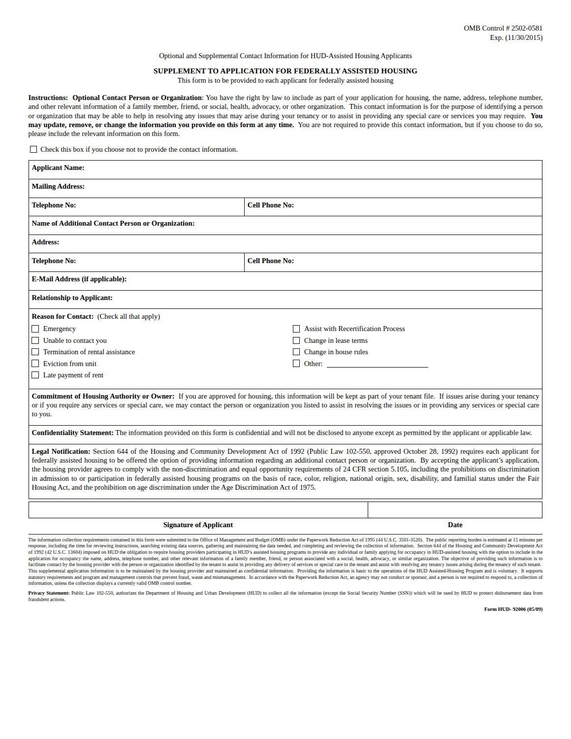OMB Control # 2502-0581
Exp. (11/30/2015)
Optional and Supplemental Contact Information for HUD-Assisted Housing Applicants
SUPPLEMENT TO APPLICATION FOR FEDERALLY ASSISTED HOUSING
This form is to be provided to each applicant for federally assisted housing
Instructions: Optional Contact Person or Organization: You have the right by law to include as part of your application for housing, the name, address, telephone number, and other relevant information of a family member, friend, or social, health, advocacy, or other organization. This contact information is for the purpose of identifying a person or organization that may be able to help in resolving any issues that may arise during your tenancy or to assist in providing any special care or services you may require. You may update, remove, or change the information you provide on this form at any time. You are not required to provide this contact information, but if you choose to do so, please include the relevant information on this form.
Check this box if you choose not to provide the contact information.
| Applicant Name: |
| Mailing Address: |
| Telephone No: | Cell Phone No: |
| Name of Additional Contact Person or Organization: |
| Address: |
| Telephone No: | Cell Phone No: |
| E-Mail Address (if applicable): |
| Relationship to Applicant: |
| Reason for Contact: (Check all that apply) Emergency Unable to contact you Termination of rental assistance Eviction from unit Late payment of rent Assist with Recertification Process Change in lease terms Change in house rules Other: |
| Commitment of Housing Authority or Owner: If you are approved for housing, this information will be kept as part of your tenant file. If issues arise during your tenancy or if you require any services or special care, we may contact the person or organization you listed to assist in resolving the issues or in providing any services or special care to you. |
| Confidentiality Statement: The information provided on this form is confidential and will not be disclosed to anyone except as permitted by the applicant or applicable law. |
| Legal Notification: Section 644 of the Housing and Community Development Act of 1992 (Public Law 102-550, approved October 28, 1992) requires each applicant for federally assisted housing to be offered the option of providing information regarding an additional contact person or organization. By accepting the applicant’s application, the housing provider agrees to comply with the non-discrimination and equal opportunity requirements of 24 CFR section 5.105, including the prohibitions on discrimination in admission to or participation in federally assisted housing programs on the basis of race, color, religion, national origin, sex, disability, and familial status under the Fair Housing Act, and the prohibition on age discrimination under the Age Discrimination Act of 1975. |
Signature of Applicant
Date
The information collection requirements contained in this form were submitted to the Office of Management and Budget (OMB) under the Paperwork Reduction Act of 1995 (44 U.S.C. 3501-3520). The public reporting burden is estimated at 15 minutes per response, including the time for reviewing instructions, searching existing data sources, gathering and maintaining the data needed, and completing and reviewing the collection of information. Section 644 of the Housing and Community Development Act of 1992 (42 U.S.C. 13604) imposed on HUD the obligation to require housing providers participating in HUD’s assisted housing programs to provide any individual or family applying for occupancy in HUD-assisted housing with the option to include in the application for occupancy the name, address, telephone number, and other relevant information of a family member, friend, or person associated with a social, health, advocacy, or similar organization. The objective of providing such information is to facilitate contact by the housing provider with the person or organization identified by the tenant to assist in providing any delivery of services or special care to the tenant and assist with resolving any tenancy issues arising during the tenancy of such tenant. This supplemental application information is to be maintained by the housing provider and maintained as confidential information. Providing the information is basic to the operations of the HUD Assisted-Housing Program and is voluntary. It supports statutory requirements and program and management controls that prevent fraud, waste and mismanagement. In accordance with the Paperwork Reduction Act, an agency may not conduct or sponsor, and a person is not required to respond to, a collection of information, unless the collection displays a currently valid OMB control number.
Privacy Statement: Public Law 102-550, authorizes the Department of Housing and Urban Development (HUD) to collect all the information (except the Social Security Number (SSN)) which will be used by HUD to protect disbursement data from fraudulent actions.
Form HUD- 92006 (05/09)